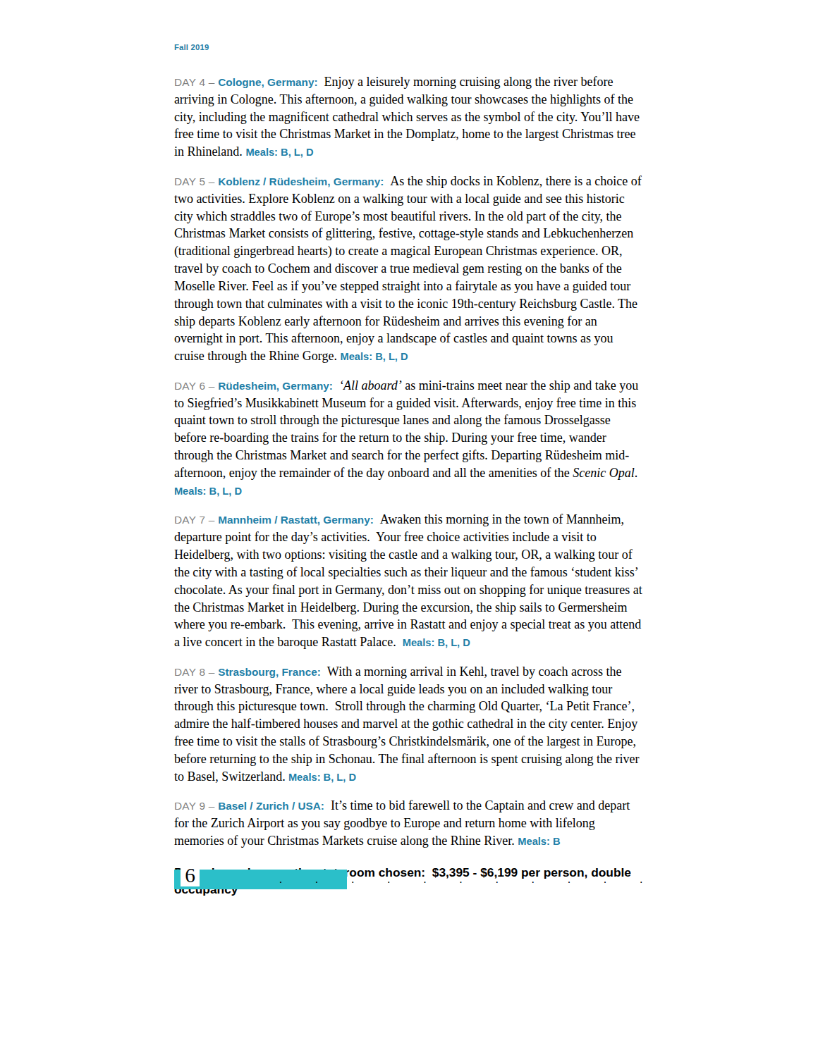Fall 2019
DAY 4 – Cologne, Germany: Enjoy a leisurely morning cruising along the river before arriving in Cologne. This afternoon, a guided walking tour showcases the highlights of the city, including the magnificent cathedral which serves as the symbol of the city. You’ll have free time to visit the Christmas Market in the Domplatz, home to the largest Christmas tree in Rhineland. Meals: B, L, D
DAY 5 – Koblenz / Rüdesheim, Germany: As the ship docks in Koblenz, there is a choice of two activities. Explore Koblenz on a walking tour with a local guide and see this historic city which straddles two of Europe’s most beautiful rivers. In the old part of the city, the Christmas Market consists of glittering, festive, cottage-style stands and Lebkuchenherzen (traditional gingerbread hearts) to create a magical European Christmas experience. OR, travel by coach to Cochem and discover a true medieval gem resting on the banks of the Moselle River. Feel as if you’ve stepped straight into a fairytale as you have a guided tour through town that culminates with a visit to the iconic 19th-century Reichsburg Castle. The ship departs Koblenz early afternoon for Rüdesheim and arrives this evening for an overnight in port. This afternoon, enjoy a landscape of castles and quaint towns as you cruise through the Rhine Gorge. Meals: B, L, D
DAY 6 – Rüdesheim, Germany: ‘All aboard’ as mini-trains meet near the ship and take you to Siegfried’s Musikkabinett Museum for a guided visit. Afterwards, enjoy free time in this quaint town to stroll through the picturesque lanes and along the famous Drosselgasse before re-boarding the trains for the return to the ship. During your free time, wander through the Christmas Market and search for the perfect gifts. Departing Rüdesheim mid-afternoon, enjoy the remainder of the day onboard and all the amenities of the Scenic Opal. Meals: B, L, D
DAY 7 – Mannheim / Rastatt, Germany: Awaken this morning in the town of Mannheim, departure point for the day’s activities. Your free choice activities include a visit to Heidelberg, with two options: visiting the castle and a walking tour, OR, a walking tour of the city with a tasting of local specialties such as their liqueur and the famous ‘student kiss’ chocolate. As your final port in Germany, don’t miss out on shopping for unique treasures at the Christmas Market in Heidelberg. During the excursion, the ship sails to Germersheim where you re-embark. This evening, arrive in Rastatt and enjoy a special treat as you attend a live concert in the baroque Rastatt Palace. Meals: B, L, D
DAY 8 – Strasbourg, France: With a morning arrival in Kehl, travel by coach across the river to Strasbourg, France, where a local guide leads you on an included walking tour through this picturesque town. Stroll through the charming Old Quarter, ‘La Petit France’, admire the half-timbered houses and marvel at the gothic cathedral in the city center. Enjoy free time to visit the stalls of Strasbourg’s Christkindelsmärik, one of the largest in Europe, before returning to the ship in Schonau. The final afternoon is spent cruising along the river to Basel, Switzerland. Meals: B, L, D
DAY 9 – Basel / Zurich / USA: It’s time to bid farewell to the Captain and crew and depart for the Zurich Airport as you say goodbye to Europe and return home with lifelong memories of your Christmas Markets cruise along the Rhine River. Meals: B
Price depends upon the stateroom chosen: $3,395 - $6,199 per person, double occupancy
6
. . . . . . . . . . . . . . . . . . . . . . . . . . . . . .